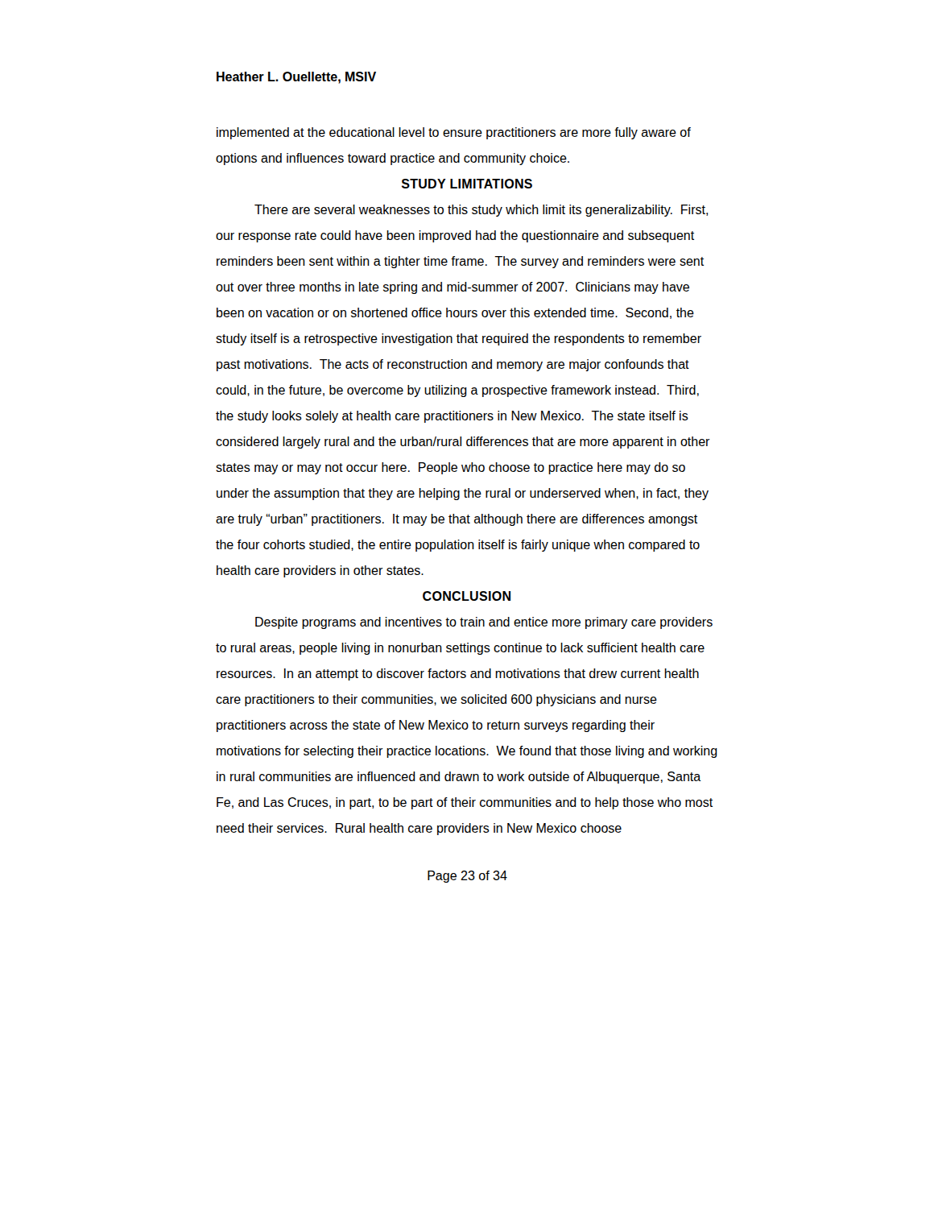Heather L. Ouellette, MSIV
implemented at the educational level to ensure practitioners are more fully aware of options and influences toward practice and community choice.
STUDY LIMITATIONS
There are several weaknesses to this study which limit its generalizability. First, our response rate could have been improved had the questionnaire and subsequent reminders been sent within a tighter time frame. The survey and reminders were sent out over three months in late spring and mid-summer of 2007. Clinicians may have been on vacation or on shortened office hours over this extended time. Second, the study itself is a retrospective investigation that required the respondents to remember past motivations. The acts of reconstruction and memory are major confounds that could, in the future, be overcome by utilizing a prospective framework instead. Third, the study looks solely at health care practitioners in New Mexico. The state itself is considered largely rural and the urban/rural differences that are more apparent in other states may or may not occur here. People who choose to practice here may do so under the assumption that they are helping the rural or underserved when, in fact, they are truly “urban” practitioners. It may be that although there are differences amongst the four cohorts studied, the entire population itself is fairly unique when compared to health care providers in other states.
CONCLUSION
Despite programs and incentives to train and entice more primary care providers to rural areas, people living in nonurban settings continue to lack sufficient health care resources. In an attempt to discover factors and motivations that drew current health care practitioners to their communities, we solicited 600 physicians and nurse practitioners across the state of New Mexico to return surveys regarding their motivations for selecting their practice locations. We found that those living and working in rural communities are influenced and drawn to work outside of Albuquerque, Santa Fe, and Las Cruces, in part, to be part of their communities and to help those who most need their services. Rural health care providers in New Mexico choose
Page 23 of 34